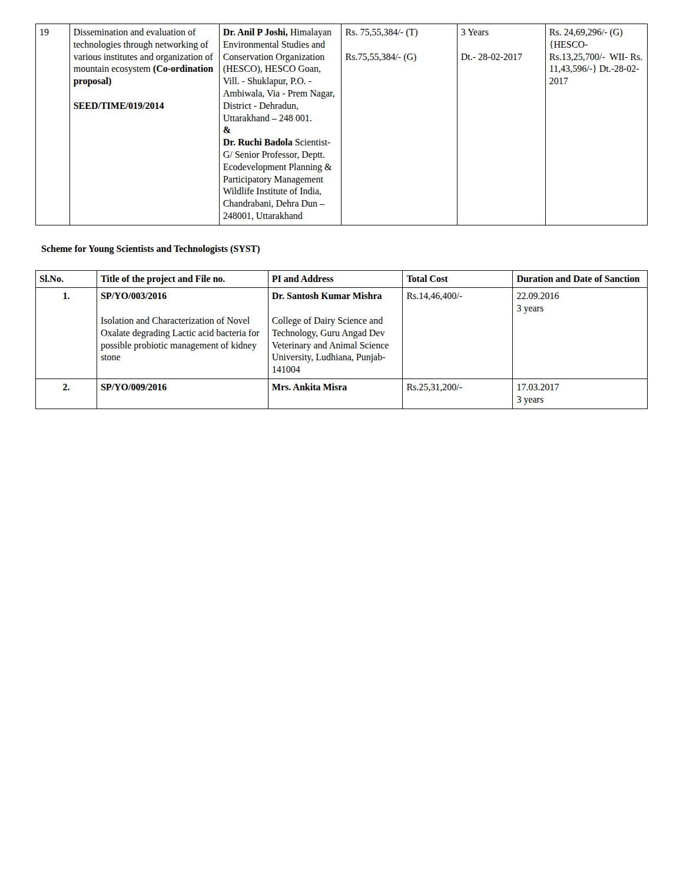| 19 | Dissemination and evaluation of technologies through networking of various institutes and organization of mountain ecosystem (Co-ordination proposal) SEED/TIME/019/2014 | Dr. Anil P Joshi, Himalayan Environmental Studies and Conservation Organization (HESCO), HESCO Goan, Vill. - Shuklapur, P.O. - Ambiwala, Via - Prem Nagar, District - Dehradun, Uttarakhand – 248 001. & Dr. Ruchi Badola Scientist-G/ Senior Professor, Deptt. Ecodevelopment Planning & Participatory Management Wildlife Institute of India, Chandrabani, Dehra Dun – 248001, Uttarakhand | Rs. 75,55,384/- (T) Rs.75,55,384/- (G) | 3 Years Dt.- 28-02-2017 | Rs. 24,69,296/- (G) {HESCO- Rs.13,25,700/- WII- Rs. 11,43,596/-} Dt.-28-02-2017 |
Scheme for Young Scientists and Technologists (SYST)
| Sl.No. | Title of the project and File no. | PI and Address | Total Cost | Duration and Date of Sanction |
| 1. | SP/YO/003/2016 Isolation and Characterization of Novel Oxalate degrading Lactic acid bacteria for possible probiotic management of kidney stone | Dr. Santosh Kumar Mishra College of Dairy Science and Technology, Guru Angad Dev Veterinary and Animal Science University, Ludhiana, Punjab-141004 | Rs.14,46,400/- | 22.09.2016 3 years |
| 2. | SP/YO/009/2016 | Mrs. Ankita Misra | Rs.25,31,200/- | 17.03.2017 3 years |